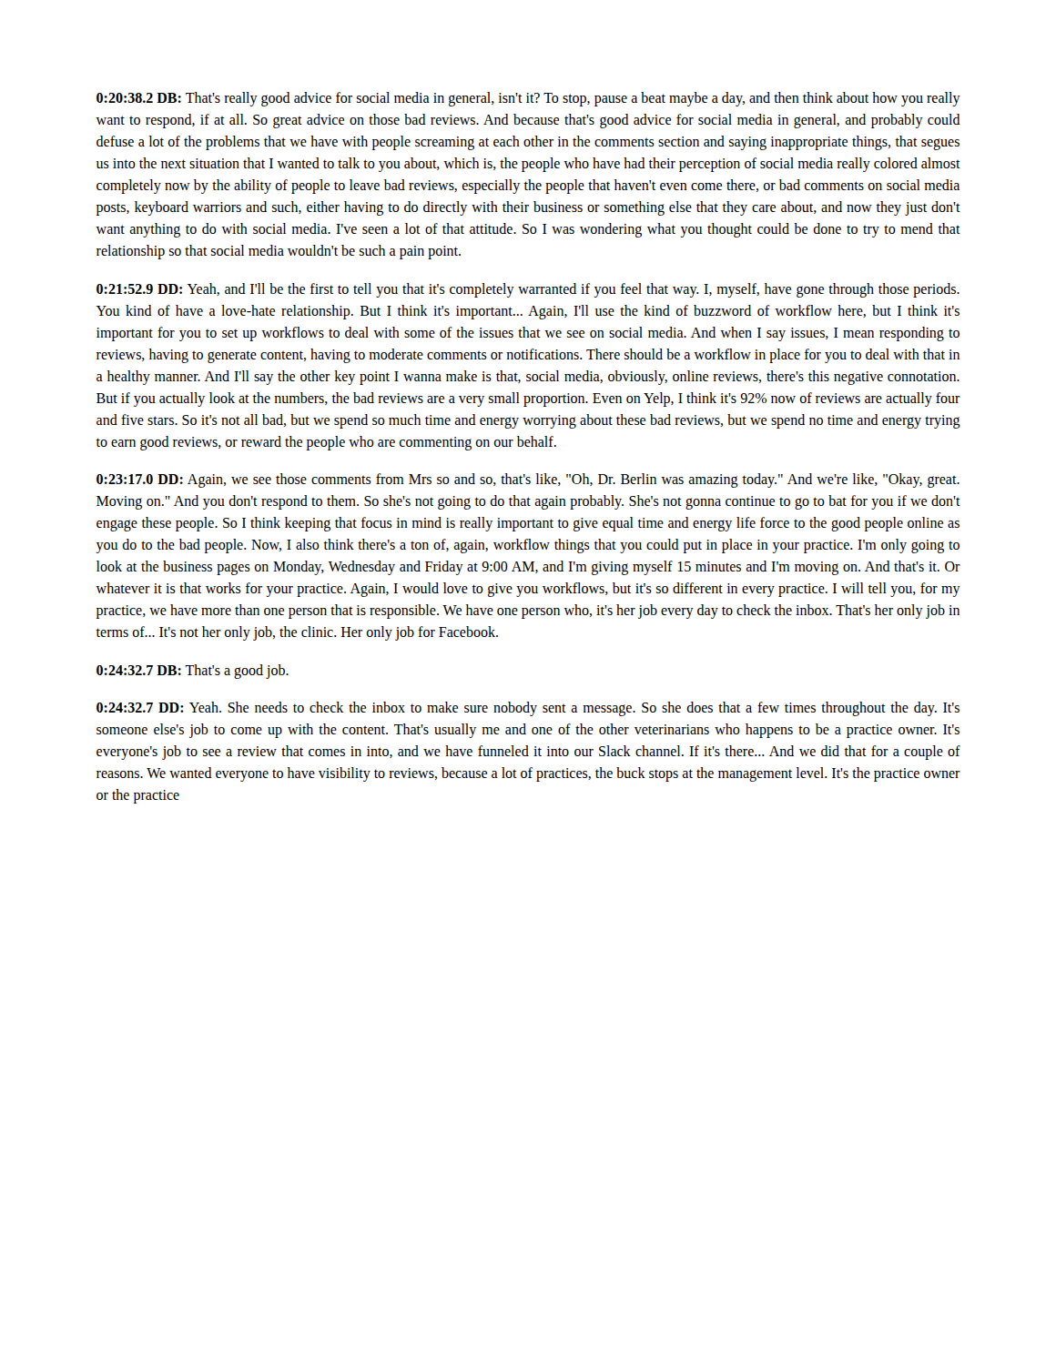0:20:38.2 DB: That's really good advice for social media in general, isn't it? To stop, pause a beat maybe a day, and then think about how you really want to respond, if at all. So great advice on those bad reviews. And because that's good advice for social media in general, and probably could defuse a lot of the problems that we have with people screaming at each other in the comments section and saying inappropriate things, that segues us into the next situation that I wanted to talk to you about, which is, the people who have had their perception of social media really colored almost completely now by the ability of people to leave bad reviews, especially the people that haven't even come there, or bad comments on social media posts, keyboard warriors and such, either having to do directly with their business or something else that they care about, and now they just don't want anything to do with social media. I've seen a lot of that attitude. So I was wondering what you thought could be done to try to mend that relationship so that social media wouldn't be such a pain point.
0:21:52.9 DD: Yeah, and I'll be the first to tell you that it's completely warranted if you feel that way. I, myself, have gone through those periods. You kind of have a love-hate relationship. But I think it's important... Again, I'll use the kind of buzzword of workflow here, but I think it's important for you to set up workflows to deal with some of the issues that we see on social media. And when I say issues, I mean responding to reviews, having to generate content, having to moderate comments or notifications. There should be a workflow in place for you to deal with that in a healthy manner. And I'll say the other key point I wanna make is that, social media, obviously, online reviews, there's this negative connotation. But if you actually look at the numbers, the bad reviews are a very small proportion. Even on Yelp, I think it's 92% now of reviews are actually four and five stars. So it's not all bad, but we spend so much time and energy worrying about these bad reviews, but we spend no time and energy trying to earn good reviews, or reward the people who are commenting on our behalf.
0:23:17.0 DD: Again, we see those comments from Mrs so and so, that's like, "Oh, Dr. Berlin was amazing today." And we're like, "Okay, great. Moving on." And you don't respond to them. So she's not going to do that again probably. She's not gonna continue to go to bat for you if we don't engage these people. So I think keeping that focus in mind is really important to give equal time and energy life force to the good people online as you do to the bad people. Now, I also think there's a ton of, again, workflow things that you could put in place in your practice. I'm only going to look at the business pages on Monday, Wednesday and Friday at 9:00 AM, and I'm giving myself 15 minutes and I'm moving on. And that's it. Or whatever it is that works for your practice. Again, I would love to give you workflows, but it's so different in every practice. I will tell you, for my practice, we have more than one person that is responsible. We have one person who, it's her job every day to check the inbox. That's her only job in terms of... It's not her only job, the clinic. Her only job for Facebook.
0:24:32.7 DB: That's a good job.
0:24:32.7 DD: Yeah. She needs to check the inbox to make sure nobody sent a message. So she does that a few times throughout the day. It's someone else's job to come up with the content. That's usually me and one of the other veterinarians who happens to be a practice owner. It's everyone's job to see a review that comes in into, and we have funneled it into our Slack channel. If it's there... And we did that for a couple of reasons. We wanted everyone to have visibility to reviews, because a lot of practices, the buck stops at the management level. It's the practice owner or the practice